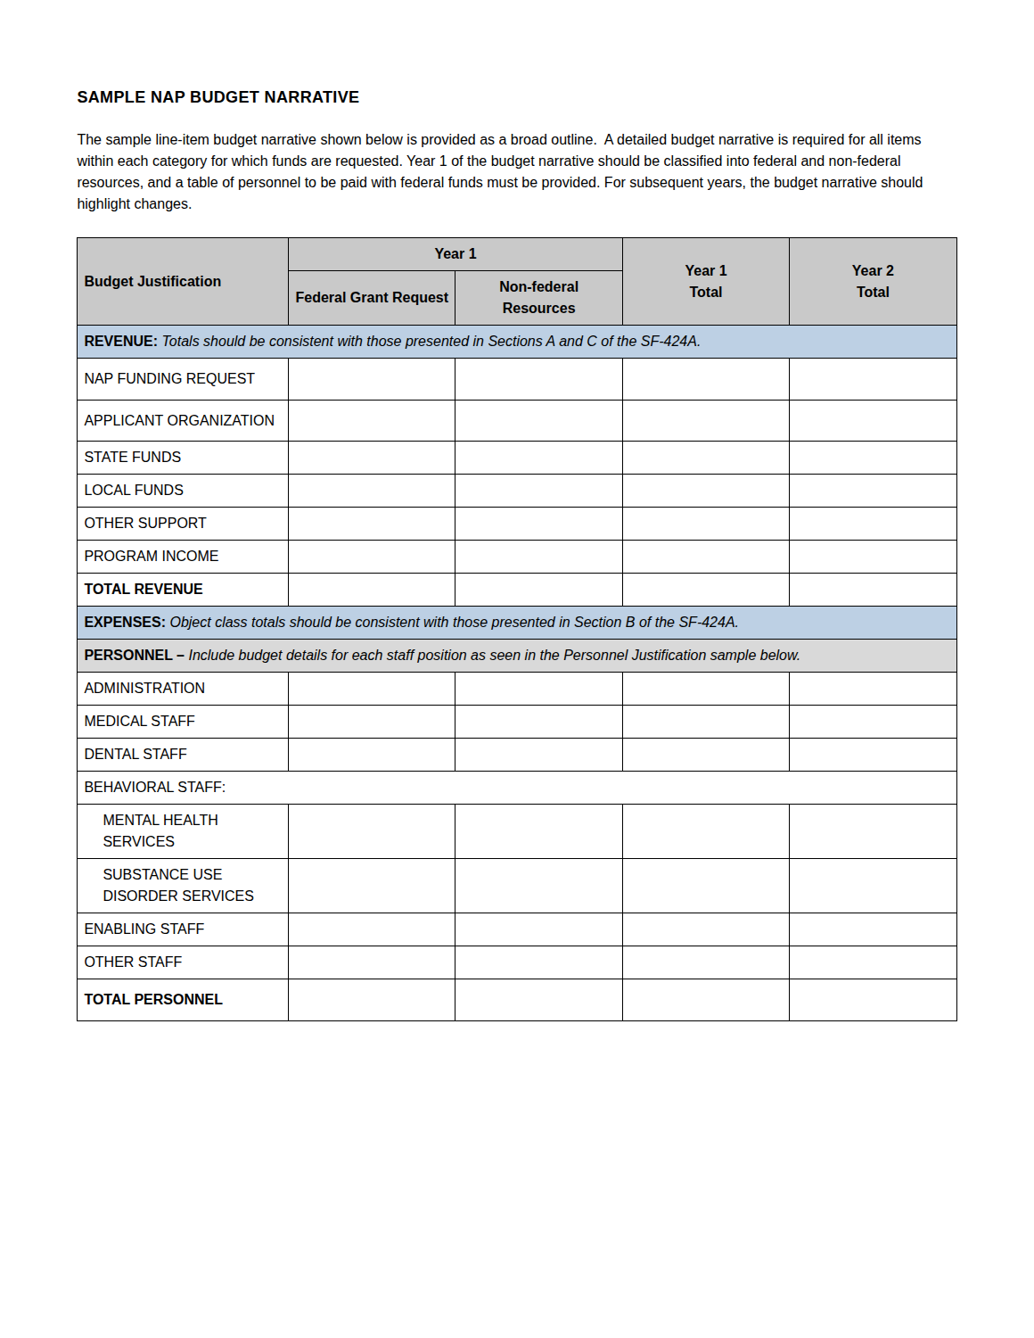SAMPLE NAP BUDGET NARRATIVE
The sample line-item budget narrative shown below is provided as a broad outline. A detailed budget narrative is required for all items within each category for which funds are requested. Year 1 of the budget narrative should be classified into federal and non-federal resources, and a table of personnel to be paid with federal funds must be provided. For subsequent years, the budget narrative should highlight changes.
| Budget Justification | Year 1 | Year 1 Total | Year 2 Total |
| --- | --- | --- | --- |
| Federal Grant Request | Non-federal Resources |
| REVENUE: Totals should be consistent with those presented in Sections A and C of the SF-424A. |
| NAP FUNDING REQUEST | | | | |
| APPLICANT ORGANIZATION | | | | |
| STATE FUNDS | | | | |
| LOCAL FUNDS | | | | |
| OTHER SUPPORT | | | | |
| PROGRAM INCOME | | | | |
| TOTAL REVENUE | | | | |
| EXPENSES: Object class totals should be consistent with those presented in Section B of the SF-424A. |
| PERSONNEL – Include budget details for each staff position as seen in the Personnel Justification sample below. |
| ADMINISTRATION | | | | |
| MEDICAL STAFF | | | | |
| DENTAL STAFF | | | | |
| BEHAVIORAL STAFF: |
| MENTAL HEALTH SERVICES | | | | |
| SUBSTANCE USE DISORDER SERVICES | | | | |
| ENABLING STAFF | | | | |
| OTHER STAFF | | | | |
| TOTAL PERSONNEL | | | | |